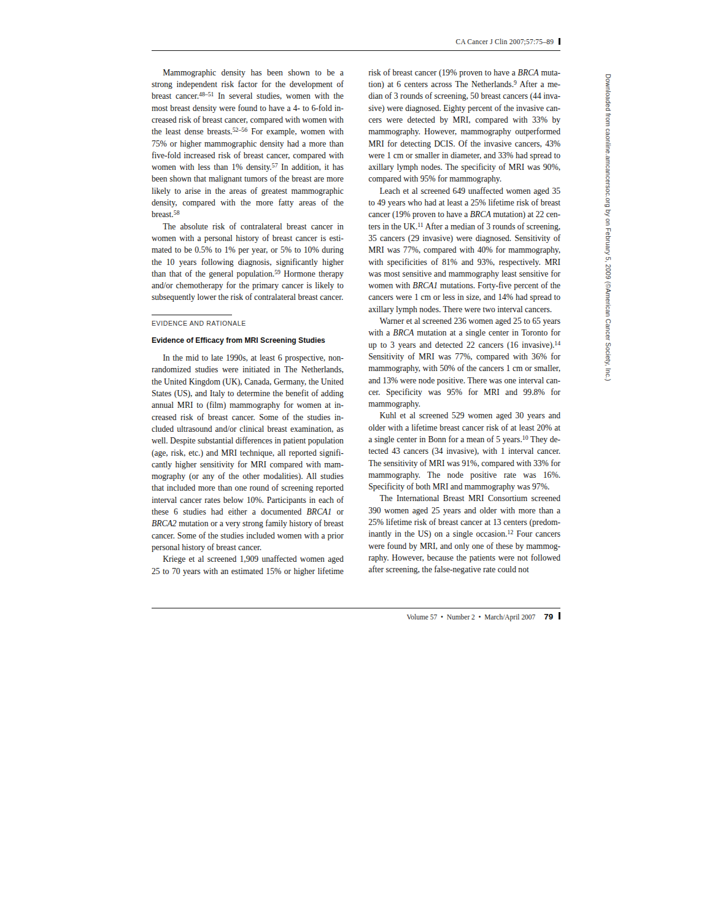CA Cancer J Clin 2007;57:75–89
Downloaded from caonline.amcancersoc.org by on February 5, 2009 (©American Cancer Society, Inc.)
Mammographic density has been shown to be a strong independent risk factor for the development of breast cancer.48–51 In several studies, women with the most breast density were found to have a 4- to 6-fold increased risk of breast cancer, compared with women with the least dense breasts.52–56 For example, women with 75% or higher mammographic density had a more than five-fold increased risk of breast cancer, compared with women with less than 1% density.57 In addition, it has been shown that malignant tumors of the breast are more likely to arise in the areas of greatest mammographic density, compared with the more fatty areas of the breast.58
The absolute risk of contralateral breast cancer in women with a personal history of breast cancer is estimated to be 0.5% to 1% per year, or 5% to 10% during the 10 years following diagnosis, significantly higher than that of the general population.59 Hormone therapy and/or chemotherapy for the primary cancer is likely to subsequently lower the risk of contralateral breast cancer.
EVIDENCE AND RATIONALE
Evidence of Efficacy from MRI Screening Studies
In the mid to late 1990s, at least 6 prospective, nonrandomized studies were initiated in The Netherlands, the United Kingdom (UK), Canada, Germany, the United States (US), and Italy to determine the benefit of adding annual MRI to (film) mammography for women at increased risk of breast cancer. Some of the studies included ultrasound and/or clinical breast examination, as well. Despite substantial differences in patient population (age, risk, etc.) and MRI technique, all reported significantly higher sensitivity for MRI compared with mammography (or any of the other modalities). All studies that included more than one round of screening reported interval cancer rates below 10%. Participants in each of these 6 studies had either a documented BRCA1 or BRCA2 mutation or a very strong family history of breast cancer. Some of the studies included women with a prior personal history of breast cancer.
Kriege et al screened 1,909 unaffected women aged 25 to 70 years with an estimated 15% or higher lifetime risk of breast cancer (19% proven to have a BRCA mutation) at 6 centers across The Netherlands.9 After a median of 3 rounds of screening, 50 breast cancers (44 invasive) were diagnosed. Eighty percent of the invasive cancers were detected by MRI, compared with 33% by mammography. However, mammography outperformed MRI for detecting DCIS. Of the invasive cancers, 43% were 1 cm or smaller in diameter, and 33% had spread to axillary lymph nodes. The specificity of MRI was 90%, compared with 95% for mammography.
Leach et al screened 649 unaffected women aged 35 to 49 years who had at least a 25% lifetime risk of breast cancer (19% proven to have a BRCA mutation) at 22 centers in the UK.11 After a median of 3 rounds of screening, 35 cancers (29 invasive) were diagnosed. Sensitivity of MRI was 77%, compared with 40% for mammography, with specificities of 81% and 93%, respectively. MRI was most sensitive and mammography least sensitive for women with BRCA1 mutations. Forty-five percent of the cancers were 1 cm or less in size, and 14% had spread to axillary lymph nodes. There were two interval cancers.
Warner et al screened 236 women aged 25 to 65 years with a BRCA mutation at a single center in Toronto for up to 3 years and detected 22 cancers (16 invasive).14 Sensitivity of MRI was 77%, compared with 36% for mammography, with 50% of the cancers 1 cm or smaller, and 13% were node positive. There was one interval cancer. Specificity was 95% for MRI and 99.8% for mammography.
Kuhl et al screened 529 women aged 30 years and older with a lifetime breast cancer risk of at least 20% at a single center in Bonn for a mean of 5 years.10 They detected 43 cancers (34 invasive), with 1 interval cancer. The sensitivity of MRI was 91%, compared with 33% for mammography. The node positive rate was 16%. Specificity of both MRI and mammography was 97%.
The International Breast MRI Consortium screened 390 women aged 25 years and older with more than a 25% lifetime risk of breast cancer at 13 centers (predominantly in the US) on a single occasion.12 Four cancers were found by MRI, and only one of these by mammography. However, because the patients were not followed after screening, the false-negative rate could not
Volume 57 • Number 2 • March/April 2007 79